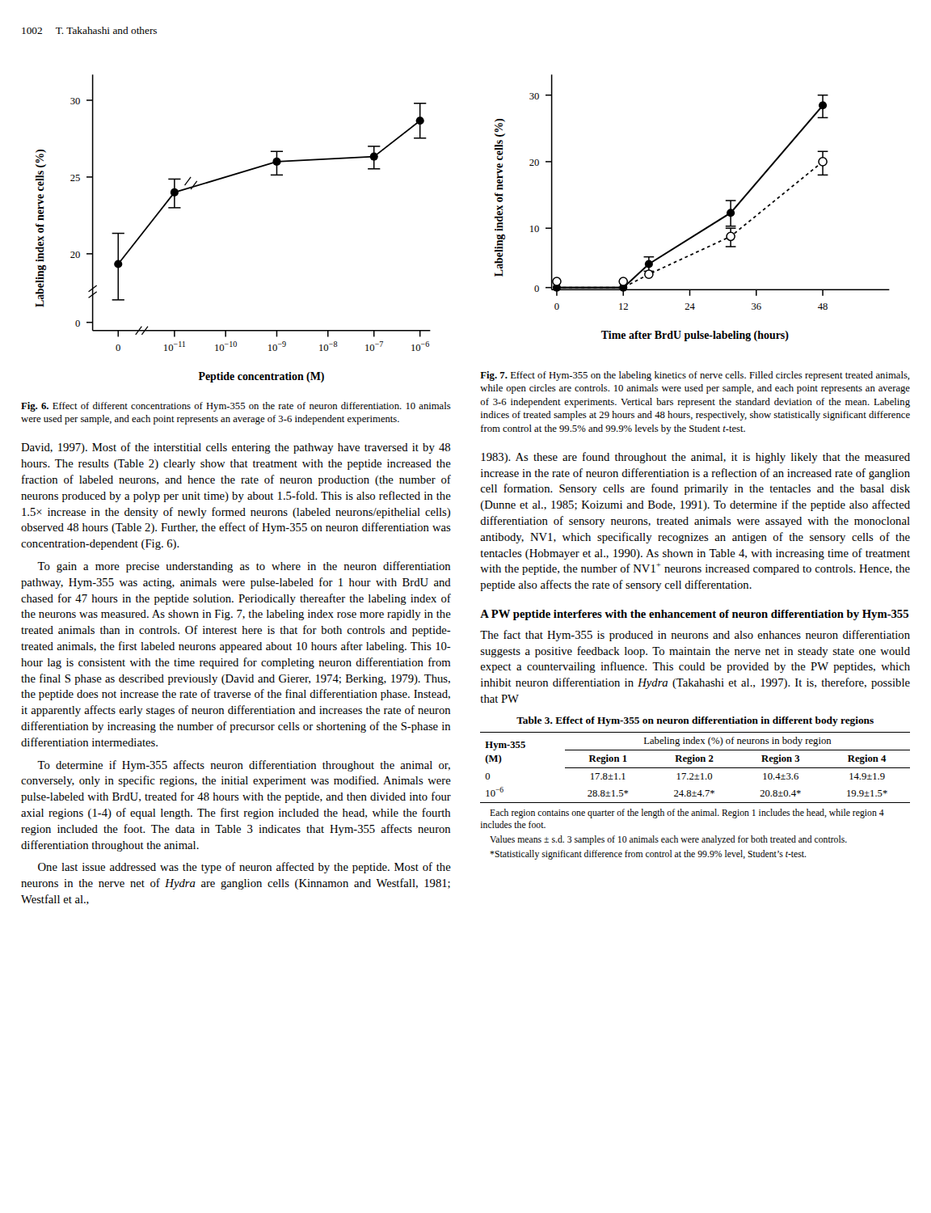1002 T. Takahashi and others
30 25 20 0 Labeling index of nerve cells (%) 0 10−11 10−10 10−9 10−8 10−7 10−6 Peptide concentration (M)
Fig. 6. Effect of different concentrations of Hym-355 on the rate of neuron differentiation. 10 animals were used per sample, and each point represents an average of 3-6 independent experiments.
David, 1997). Most of the interstitial cells entering the pathway have traversed it by 48 hours. The results (Table 2) clearly show that treatment with the peptide increased the fraction of labeled neurons, and hence the rate of neuron production (the number of neurons produced by a polyp per unit time) by about 1.5-fold. This is also reflected in the 1.5× increase in the density of newly formed neurons (labeled neurons/epithelial cells) observed 48 hours (Table 2). Further, the effect of Hym-355 on neuron differentiation was concentration-dependent (Fig. 6).
To gain a more precise understanding as to where in the neuron differentiation pathway, Hym-355 was acting, animals were pulse-labeled for 1 hour with BrdU and chased for 47 hours in the peptide solution. Periodically thereafter the labeling index of the neurons was measured. As shown in Fig. 7, the labeling index rose more rapidly in the treated animals than in controls. Of interest here is that for both controls and peptide-treated animals, the first labeled neurons appeared about 10 hours after labeling. This 10-hour lag is consistent with the time required for completing neuron differentiation from the final S phase as described previously (David and Gierer, 1974; Berking, 1979). Thus, the peptide does not increase the rate of traverse of the final differentiation phase. Instead, it apparently affects early stages of neuron differentiation and increases the rate of neuron differentiation by increasing the number of precursor cells or shortening of the S-phase in differentiation intermediates.
To determine if Hym-355 affects neuron differentiation throughout the animal or, conversely, only in specific regions, the initial experiment was modified. Animals were pulse-labeled with BrdU, treated for 48 hours with the peptide, and then divided into four axial regions (1-4) of equal length. The first region included the head, while the fourth region included the foot. The data in Table 3 indicates that Hym-355 affects neuron differentiation throughout the animal.
One last issue addressed was the type of neuron affected by the peptide. Most of the neurons in the nerve net of Hydra are ganglion cells (Kinnamon and Westfall, 1981; Westfall et al.,
30 20 10 0 Labeling index of nerve cells (%) 0 12 24 36 48 Time after BrdU pulse-labeling (hours)
Fig. 7. Effect of Hym-355 on the labeling kinetics of nerve cells. Filled circles represent treated animals, while open circles are controls. 10 animals were used per sample, and each point represents an average of 3-6 independent experiments. Vertical bars represent the standard deviation of the mean. Labeling indices of treated samples at 29 hours and 48 hours, respectively, show statistically significant difference from control at the 99.5% and 99.9% levels by the Student t-test.
1983). As these are found throughout the animal, it is highly likely that the measured increase in the rate of neuron differentiation is a reflection of an increased rate of ganglion cell formation. Sensory cells are found primarily in the tentacles and the basal disk (Dunne et al., 1985; Koizumi and Bode, 1991). To determine if the peptide also affected differentiation of sensory neurons, treated animals were assayed with the monoclonal antibody, NV1, which specifically recognizes an antigen of the sensory cells of the tentacles (Hobmayer et al., 1990). As shown in Table 4, with increasing time of treatment with the peptide, the number of NV1+ neurons increased compared to controls. Hence, the peptide also affects the rate of sensory cell differentation.
A PW peptide interferes with the enhancement of neuron differentiation by Hym-355
The fact that Hym-355 is produced in neurons and also enhances neuron differentiation suggests a positive feedback loop. To maintain the nerve net in steady state one would expect a countervailing influence. This could be provided by the PW peptides, which inhibit neuron differentiation in Hydra (Takahashi et al., 1997). It is, therefore, possible that PW
Table 3. Effect of Hym-355 on neuron differentiation in different body regions
| Hym-355 (M) | Labeling index (%) of neurons in body region |
| --- | --- |
| Region 1 | Region 2 | Region 3 | Region 4 |
| 0 | 17.8±1.1 | 17.2±1.0 | 10.4±3.6 | 14.9±1.9 |
| 10 −6 | 28.8±1.5* | 24.8±4.7* | 20.8±0.4* | 19.9±1.5* |
Each region contains one quarter of the length of the animal. Region 1 includes the head, while region 4 includes the foot.
Values means ± s.d. 3 samples of 10 animals each were analyzed for both treated and controls.
*Statistically significant difference from control at the 99.9% level, Student’s t-test.